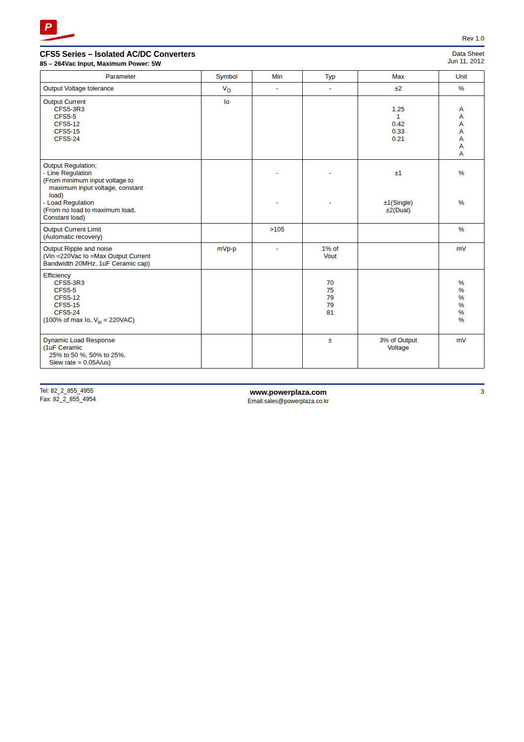P
Rev 1.0
CFS5 Series – Isolated AC/DC Converters
85 – 264Vac Input, Maximum Power: 5W
Data Sheet
Jun 11, 2012
| Parameter | Symbol | Min | Typ | Max | Unit |
| --- | --- | --- | --- | --- | --- |
| Output Voltage tolerance | V O | - | - | ±2 | % |
| Output Current CFS5-3R3 CFS5-5 CFS5-12 CFS5-15 CFS5-24 | Io | | | 1.25 1 0.42 0.33 0.21 | A A A A A A A |
| Output Regulation; - Line Regulation (From minimum input voltage to maximum input voltage, constant load) - Load Regulation (From no load to maximum load, Constant load) | | - - | - - | ±1 ±1(Single) ±2(Dual) | % % |
| Output Current Limit (Automatic recovery) | | >105 | | | % |
| Output Ripple and noise (Vin =220Vac Io =Max Output Current Bandwidth 20MHz, 1uF Ceramic cap) | mVp-p | - | 1% of Vout | | mV |
| Efficiency CFS5-3R3 CFS5-5 CFS5-12 CFS5-15 CFS5-24 (100% of max Io, V in = 220VAC) | | | 70 75 79 79 81 | | % % % % % % |
| Dynamic Load Response (1uF Ceramic 25% to 50 %, 50% to 25%, Slew rate = 0.05A/us) | | | ± | 3% of Output Voltage | mV |
Tel: 82_2_855_4955
Fax: 82_2_855_4954
www.powerplaza.com
Email:sales@powerplaza.co.kr
3